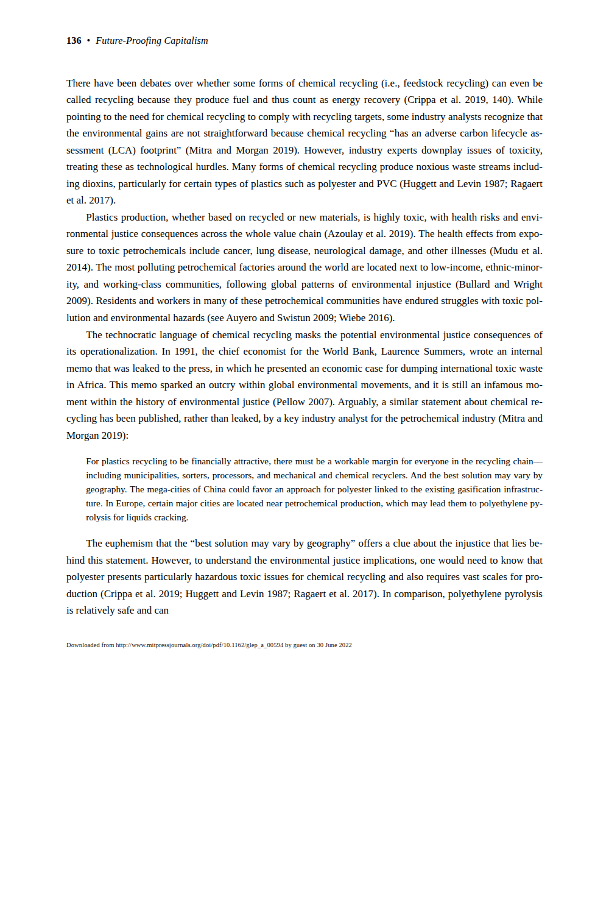136•Future-Proofing Capitalism
There have been debates over whether some forms of chemical recycling (i.e., feedstock recycling) can even be called recycling because they produce fuel and thus count as energy recovery (Crippa et al. 2019, 140). While pointing to the need for chemical recycling to comply with recycling targets, some industry analysts recognize that the environmental gains are not straightforward because chemical recycling “has an adverse carbon lifecycle assessment (LCA) footprint” (Mitra and Morgan 2019). However, industry experts downplay issues of toxicity, treating these as technological hurdles. Many forms of chemical recycling produce noxious waste streams including dioxins, particularly for certain types of plastics such as polyester and PVC (Huggett and Levin 1987; Ragaert et al. 2017).
Plastics production, whether based on recycled or new materials, is highly toxic, with health risks and environmental justice consequences across the whole value chain (Azoulay et al. 2019). The health effects from exposure to toxic petrochemicals include cancer, lung disease, neurological damage, and other illnesses (Mudu et al. 2014). The most polluting petrochemical factories around the world are located next to low-income, ethnic-minority, and working-class communities, following global patterns of environmental injustice (Bullard and Wright 2009). Residents and workers in many of these petrochemical communities have endured struggles with toxic pollution and environmental hazards (see Auyero and Swistun 2009; Wiebe 2016).
The technocratic language of chemical recycling masks the potential environmental justice consequences of its operationalization. In 1991, the chief economist for the World Bank, Laurence Summers, wrote an internal memo that was leaked to the press, in which he presented an economic case for dumping international toxic waste in Africa. This memo sparked an outcry within global environmental movements, and it is still an infamous moment within the history of environmental justice (Pellow 2007). Arguably, a similar statement about chemical recycling has been published, rather than leaked, by a key industry analyst for the petrochemical industry (Mitra and Morgan 2019):
For plastics recycling to be financially attractive, there must be a workable margin for everyone in the recycling chain—including municipalities, sorters, processors, and mechanical and chemical recyclers. And the best solution may vary by geography. The mega-cities of China could favor an approach for polyester linked to the existing gasification infrastructure. In Europe, certain major cities are located near petrochemical production, which may lead them to polyethylene pyrolysis for liquids cracking.
The euphemism that the “best solution may vary by geography” offers a clue about the injustice that lies behind this statement. However, to understand the environmental justice implications, one would need to know that polyester presents particularly hazardous toxic issues for chemical recycling and also requires vast scales for production (Crippa et al. 2019; Huggett and Levin 1987; Ragaert et al. 2017). In comparison, polyethylene pyrolysis is relatively safe and can
Downloaded from http://www.mitpressjournals.org/doi/pdf/10.1162/glep_a_00594 by guest on 30 June 2022